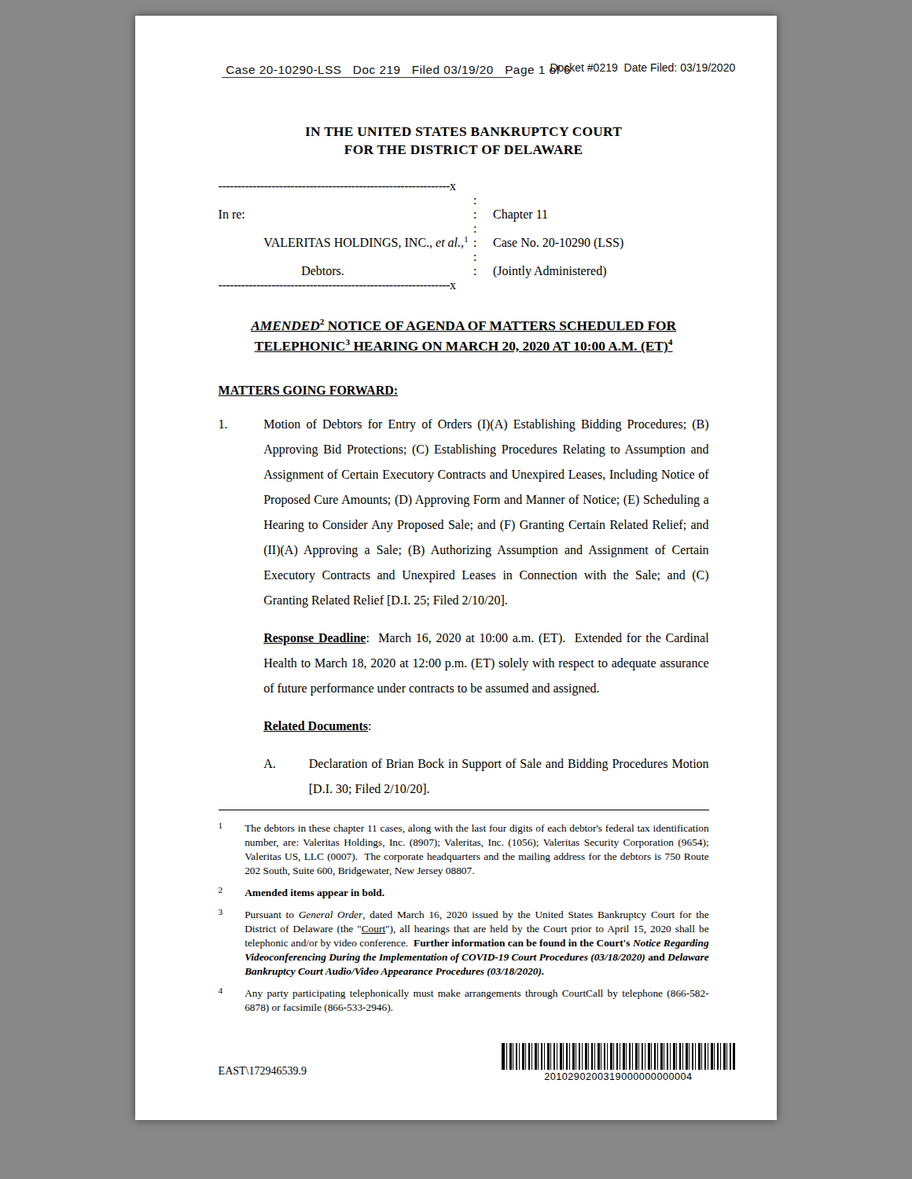Case 20-10290-LSS Doc 219 Filed 03/19/20 Page 1 of 6
Docket #0219 Date Filed: 03/19/2020
IN THE UNITED STATES BANKRUPTCY COURT
FOR THE DISTRICT OF DELAWARE
-------------------------------------------------------------x
| | : | |
| In re: | : | Chapter 11 |
| | : | |
| VALERITAS HOLDINGS, INC., et al. , 1 | : | Case No. 20-10290 (LSS) |
| | : | |
| Debtors. | : | (Jointly Administered) |
-------------------------------------------------------------x
AMENDED2 NOTICE OF AGENDA OF MATTERS SCHEDULED FOR
TELEPHONIC3 HEARING ON MARCH 20, 2020 AT 10:00 A.M. (ET)4
MATTERS GOING FORWARD:
1. Motion of Debtors for Entry of Orders (I)(A) Establishing Bidding Procedures; (B) Approving Bid Protections; (C) Establishing Procedures Relating to Assumption and Assignment of Certain Executory Contracts and Unexpired Leases, Including Notice of Proposed Cure Amounts; (D) Approving Form and Manner of Notice; (E) Scheduling a Hearing to Consider Any Proposed Sale; and (F) Granting Certain Related Relief; and (II)(A) Approving a Sale; (B) Authorizing Assumption and Assignment of Certain Executory Contracts and Unexpired Leases in Connection with the Sale; and (C) Granting Related Relief [D.I. 25; Filed 2/10/20].
Response Deadline: March 16, 2020 at 10:00 a.m. (ET). Extended for the Cardinal Health to March 18, 2020 at 12:00 p.m. (ET) solely with respect to adequate assurance of future performance under contracts to be assumed and assigned.
Related Documents:
A. Declaration of Brian Bock in Support of Sale and Bidding Procedures Motion [D.I. 30; Filed 2/10/20].
1 The debtors in these chapter 11 cases, along with the last four digits of each debtor's federal tax identification number, are: Valeritas Holdings, Inc. (8907); Valeritas, Inc. (1056); Valeritas Security Corporation (9654); Valeritas US, LLC (0007). The corporate headquarters and the mailing address for the debtors is 750 Route 202 South, Suite 600, Bridgewater, New Jersey 08807.
2 Amended items appear in bold.
3 Pursuant to General Order, dated March 16, 2020 issued by the United States Bankruptcy Court for the District of Delaware (the "Court"), all hearings that are held by the Court prior to April 15, 2020 shall be telephonic and/or by video conference. Further information can be found in the Court's Notice Regarding Videoconferencing During the Implementation of COVID-19 Court Procedures (03/18/2020) and Delaware Bankruptcy Court Audio/Video Appearance Procedures (03/18/2020).
4 Any party participating telephonically must make arrangements through CourtCall by telephone (866-582-6878) or facsimile (866-533-2946).
EAST\172946539.9
2010290200319000000000004